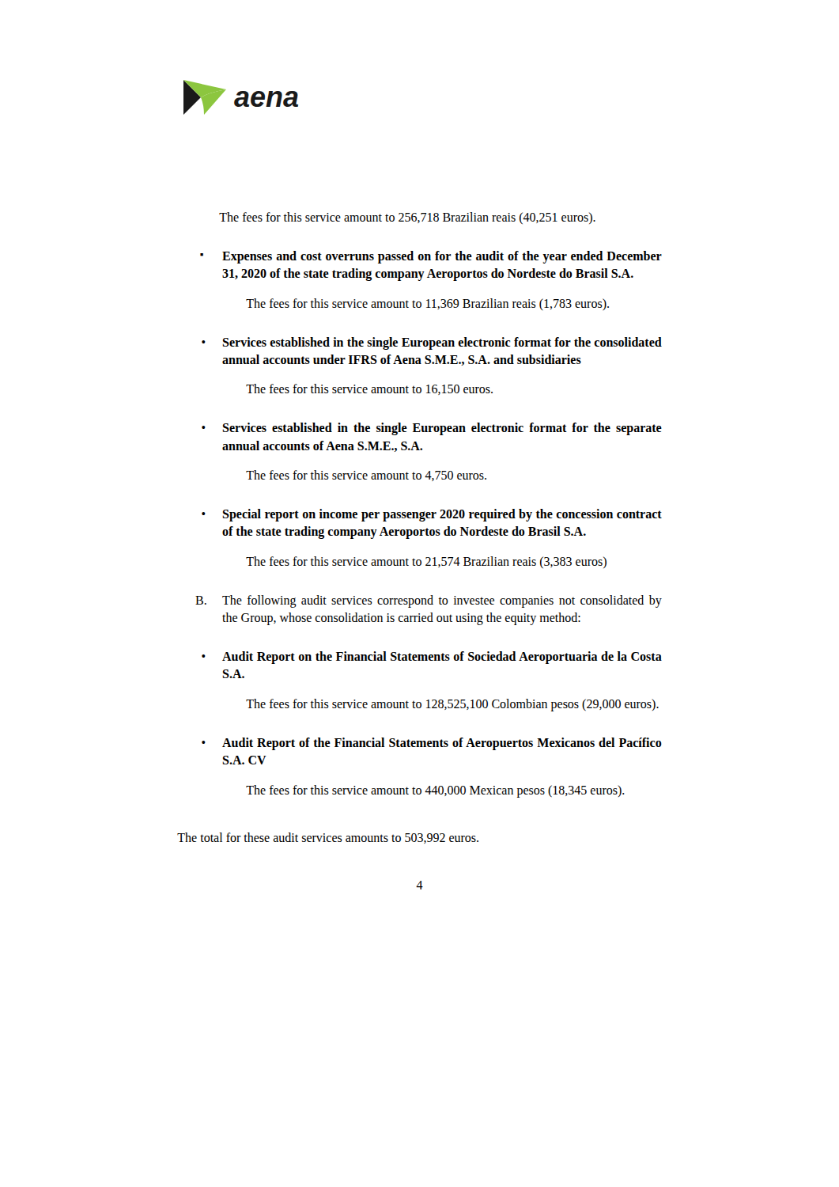aena
The fees for this service amount to 256,718 Brazilian reais (40,251 euros).
▪
Expenses and cost overruns passed on for the audit of the year ended December 31, 2020 of the state trading company Aeroportos do Nordeste do Brasil S.A.
The fees for this service amount to 11,369 Brazilian reais (1,783 euros).
•
Services established in the single European electronic format for the consolidated annual accounts under IFRS of Aena S.M.E., S.A. and subsidiaries
The fees for this service amount to 16,150 euros.
•
Services established in the single European electronic format for the separate annual accounts of Aena S.M.E., S.A.
The fees for this service amount to 4,750 euros.
•
Special report on income per passenger 2020 required by the concession contract of the state trading company Aeroportos do Nordeste do Brasil S.A.
The fees for this service amount to 21,574 Brazilian reais (3,383 euros)
B. The following audit services correspond to investee companies not consolidated by the Group, whose consolidation is carried out using the equity method:
•
Audit Report on the Financial Statements of Sociedad Aeroportuaria de la Costa S.A.
The fees for this service amount to 128,525,100 Colombian pesos (29,000 euros).
•
Audit Report of the Financial Statements of Aeropuertos Mexicanos del Pacífico S.A. CV
The fees for this service amount to 440,000 Mexican pesos (18,345 euros).
The total for these audit services amounts to 503,992 euros.
4